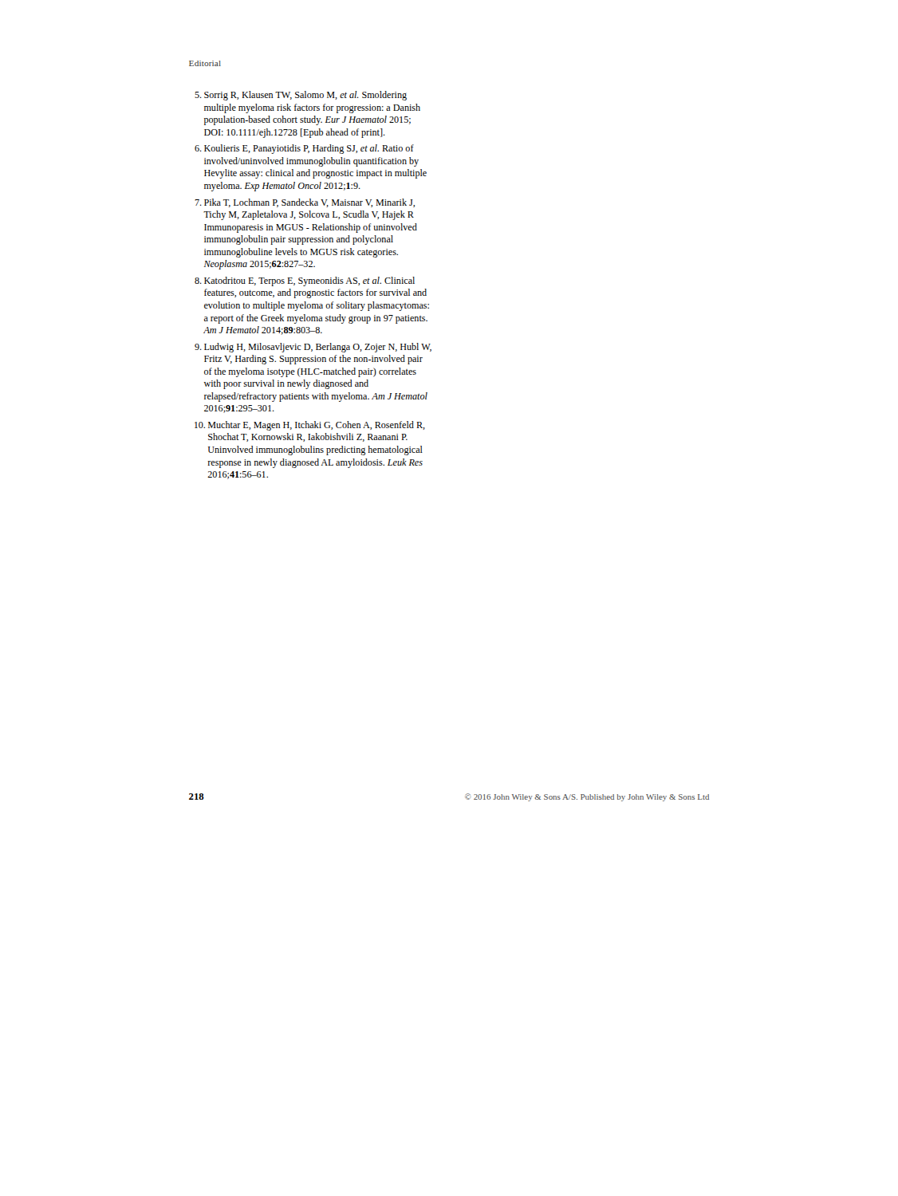Editorial
Sorrig R, Klausen TW, Salomo M, et al. Smoldering multiple myeloma risk factors for progression: a Danish population-based cohort study. Eur J Haematol 2015; DOI: 10.1111/ejh.12728 [Epub ahead of print].
Koulieris E, Panayiotidis P, Harding SJ, et al. Ratio of involved/uninvolved immunoglobulin quantification by Hevylite assay: clinical and prognostic impact in multiple myeloma. Exp Hematol Oncol 2012;1:9.
Pika T, Lochman P, Sandecka V, Maisnar V, Minarik J, Tichy M, Zapletalova J, Solcova L, Scudla V, Hajek R Immunoparesis in MGUS - Relationship of uninvolved immunoglobulin pair suppression and polyclonal immunoglobuline levels to MGUS risk categories. Neoplasma 2015;62:827–32.
Katodritou E, Terpos E, Symeonidis AS, et al. Clinical features, outcome, and prognostic factors for survival and evolution to multiple myeloma of solitary plasmacytomas: a report of the Greek myeloma study group in 97 patients. Am J Hematol 2014;89:803–8.
Ludwig H, Milosavljevic D, Berlanga O, Zojer N, Hubl W, Fritz V, Harding S. Suppression of the non-involved pair of the myeloma isotype (HLC-matched pair) correlates with poor survival in newly diagnosed and relapsed/refractory patients with myeloma. Am J Hematol 2016;91:295–301.
Muchtar E, Magen H, Itchaki G, Cohen A, Rosenfeld R, Shochat T, Kornowski R, Iakobishvili Z, Raanani P. Uninvolved immunoglobulins predicting hematological response in newly diagnosed AL amyloidosis. Leuk Res 2016;41:56–61.
218 © 2016 John Wiley & Sons A/S. Published by John Wiley & Sons Ltd